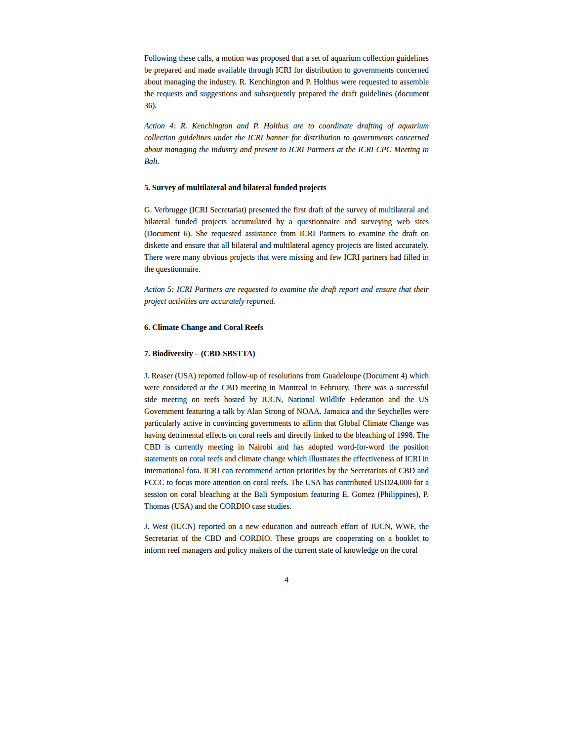Following these calls, a motion was proposed that a set of aquarium collection guidelines be prepared and made available through ICRI for distribution to governments concerned about managing the industry. R. Kenchington and P. Holthus were requested to assemble the requests and suggestions and subsequently prepared the draft guidelines (document 36).
Action 4: R. Kenchington and P. Holthus are to coordinate drafting of aquarium collection guidelines under the ICRI banner for distribution to governments concerned about managing the industry and present to ICRI Partners at the ICRI CPC Meeting in Bali.
5. Survey of multilateral and bilateral funded projects
G. Verbrugge (ICRI Secretariat) presented the first draft of the survey of multilateral and bilateral funded projects accumulated by a questionnaire and surveying web sites (Document 6). She requested assistance from ICRI Partners to examine the draft on diskette and ensure that all bilateral and multilateral agency projects are listed accurately. There were many obvious projects that were missing and few ICRI partners had filled in the questionnaire.
Action 5: ICRI Partners are requested to examine the draft report and ensure that their project activities are accurately reported.
6. Climate Change and Coral Reefs
7. Biodiversity – (CBD-SBSTTA)
J. Reaser (USA) reported follow-up of resolutions from Guadeloupe (Document 4) which were considered at the CBD meeting in Montreal in February. There was a successful side meeting on reefs hosted by IUCN, National Wildlife Federation and the US Government featuring a talk by Alan Strong of NOAA. Jamaica and the Seychelles were particularly active in convincing governments to affirm that Global Climate Change was having detrimental effects on coral reefs and directly linked to the bleaching of 1998. The CBD is currently meeting in Nairobi and has adopted word-for-word the position statements on coral reefs and climate change which illustrates the effectiveness of ICRI in international fora. ICRI can recommend action priorities by the Secretariats of CBD and FCCC to focus more attention on coral reefs. The USA has contributed USD24,000 for a session on coral bleaching at the Bali Symposium featuring E. Gomez (Philippines), P. Thomas (USA) and the CORDIO case studies.
J. West (IUCN) reported on a new education and outreach effort of IUCN, WWF, the Secretariat of the CBD and CORDIO. These groups are cooperating on a booklet to inform reef managers and policy makers of the current state of knowledge on the coral
4